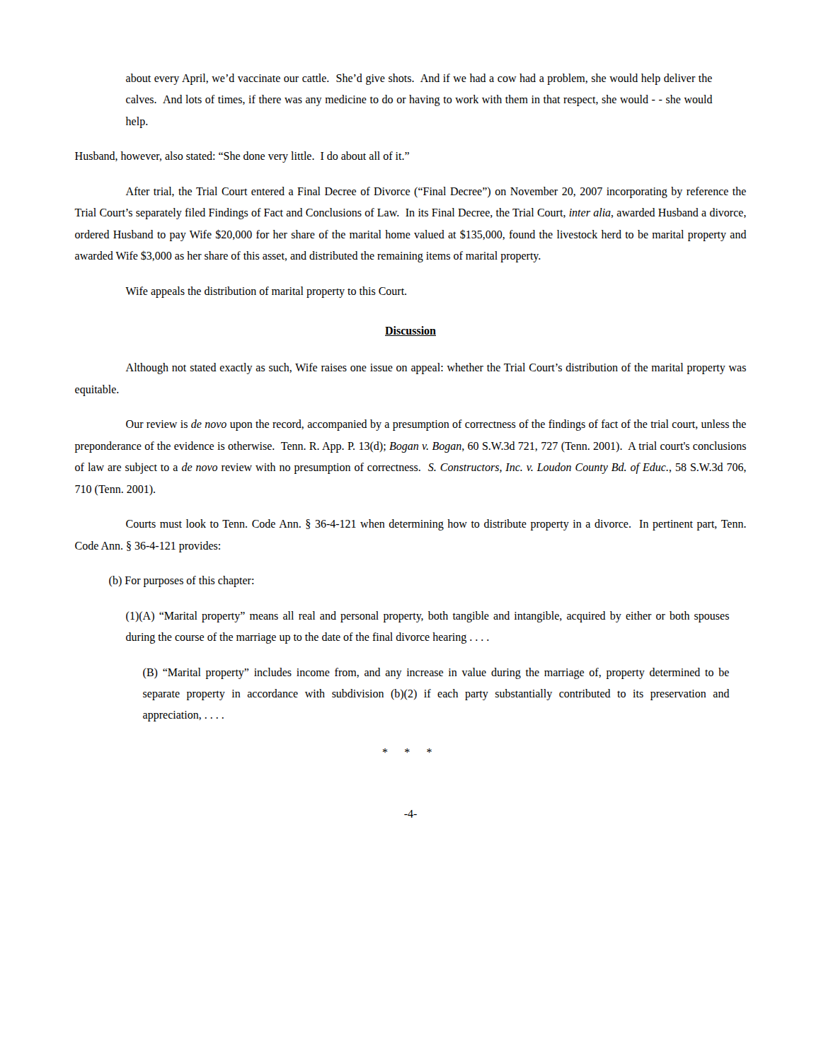about every April, we’d vaccinate our cattle. She’d give shots. And if we had a cow had a problem, she would help deliver the calves. And lots of times, if there was any medicine to do or having to work with them in that respect, she would - - she would help.
Husband, however, also stated: “She done very little. I do about all of it.”
After trial, the Trial Court entered a Final Decree of Divorce (“Final Decree”) on November 20, 2007 incorporating by reference the Trial Court’s separately filed Findings of Fact and Conclusions of Law. In its Final Decree, the Trial Court, inter alia, awarded Husband a divorce, ordered Husband to pay Wife $20,000 for her share of the marital home valued at $135,000, found the livestock herd to be marital property and awarded Wife $3,000 as her share of this asset, and distributed the remaining items of marital property.
Wife appeals the distribution of marital property to this Court.
Discussion
Although not stated exactly as such, Wife raises one issue on appeal: whether the Trial Court’s distribution of the marital property was equitable.
Our review is de novo upon the record, accompanied by a presumption of correctness of the findings of fact of the trial court, unless the preponderance of the evidence is otherwise. Tenn. R. App. P. 13(d); Bogan v. Bogan, 60 S.W.3d 721, 727 (Tenn. 2001). A trial court's conclusions of law are subject to a de novo review with no presumption of correctness. S. Constructors, Inc. v. Loudon County Bd. of Educ., 58 S.W.3d 706, 710 (Tenn. 2001).
Courts must look to Tenn. Code Ann. § 36-4-121 when determining how to distribute property in a divorce. In pertinent part, Tenn. Code Ann. § 36-4-121 provides:
(b) For purposes of this chapter:
(1)(A) “Marital property” means all real and personal property, both tangible and intangible, acquired by either or both spouses during the course of the marriage up to the date of the final divorce hearing . . . .
(B) “Marital property” includes income from, and any increase in value during the marriage of, property determined to be separate property in accordance with subdivision (b)(2) if each party substantially contributed to its preservation and appreciation, . . . .
* * *
-4-